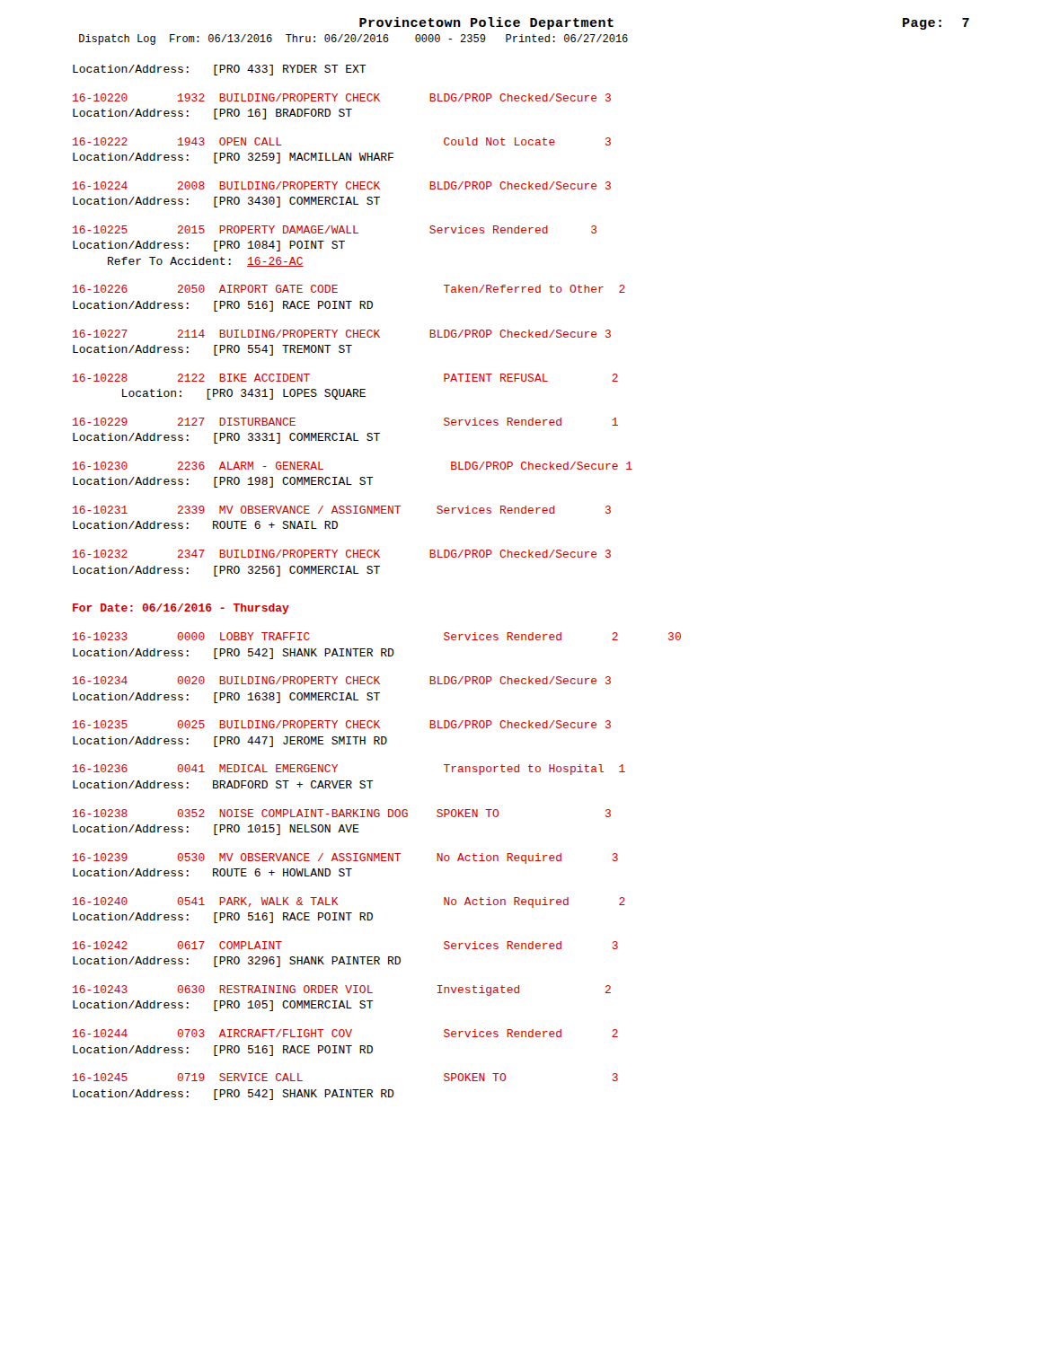Provincetown Police DepartmentPage: 7
Dispatch Log From: 06/13/2016 Thru: 06/20/2016 0000 - 2359 Printed: 06/27/2016
Location/Address: [PRO 433] RYDER ST EXT
16-10220 1932 BUILDING/PROPERTY CHECK BLDG/PROP Checked/Secure 3
Location/Address: [PRO 16] BRADFORD ST
16-10222 1943 OPEN CALL Could Not Locate 3
Location/Address: [PRO 3259] MACMILLAN WHARF
16-10224 2008 BUILDING/PROPERTY CHECK BLDG/PROP Checked/Secure 3
Location/Address: [PRO 3430] COMMERCIAL ST
16-10225 2015 PROPERTY DAMAGE/WALL Services Rendered 3
Location/Address: [PRO 1084] POINT ST
Refer To Accident: 16-26-AC
16-10226 2050 AIRPORT GATE CODE Taken/Referred to Other 2
Location/Address: [PRO 516] RACE POINT RD
16-10227 2114 BUILDING/PROPERTY CHECK BLDG/PROP Checked/Secure 3
Location/Address: [PRO 554] TREMONT ST
16-10228 2122 BIKE ACCIDENT PATIENT REFUSAL 2
Location: [PRO 3431] LOPES SQUARE
16-10229 2127 DISTURBANCE Services Rendered 1
Location/Address: [PRO 3331] COMMERCIAL ST
16-10230 2236 ALARM - GENERAL BLDG/PROP Checked/Secure 1
Location/Address: [PRO 198] COMMERCIAL ST
16-10231 2339 MV OBSERVANCE / ASSIGNMENT Services Rendered 3
Location/Address: ROUTE 6 + SNAIL RD
16-10232 2347 BUILDING/PROPERTY CHECK BLDG/PROP Checked/Secure 3
Location/Address: [PRO 3256] COMMERCIAL ST
For Date: 06/16/2016 - Thursday
16-10233 0000 LOBBY TRAFFIC Services Rendered 2 30
Location/Address: [PRO 542] SHANK PAINTER RD
16-10234 0020 BUILDING/PROPERTY CHECK BLDG/PROP Checked/Secure 3
Location/Address: [PRO 1638] COMMERCIAL ST
16-10235 0025 BUILDING/PROPERTY CHECK BLDG/PROP Checked/Secure 3
Location/Address: [PRO 447] JEROME SMITH RD
16-10236 0041 MEDICAL EMERGENCY Transported to Hospital 1
Location/Address: BRADFORD ST + CARVER ST
16-10238 0352 NOISE COMPLAINT-BARKING DOG SPOKEN TO 3
Location/Address: [PRO 1015] NELSON AVE
16-10239 0530 MV OBSERVANCE / ASSIGNMENT No Action Required 3
Location/Address: ROUTE 6 + HOWLAND ST
16-10240 0541 PARK, WALK & TALK No Action Required 2
Location/Address: [PRO 516] RACE POINT RD
16-10242 0617 COMPLAINT Services Rendered 3
Location/Address: [PRO 3296] SHANK PAINTER RD
16-10243 0630 RESTRAINING ORDER VIOL Investigated 2
Location/Address: [PRO 105] COMMERCIAL ST
16-10244 0703 AIRCRAFT/FLIGHT COV Services Rendered 2
Location/Address: [PRO 516] RACE POINT RD
16-10245 0719 SERVICE CALL SPOKEN TO 3
Location/Address: [PRO 542] SHANK PAINTER RD